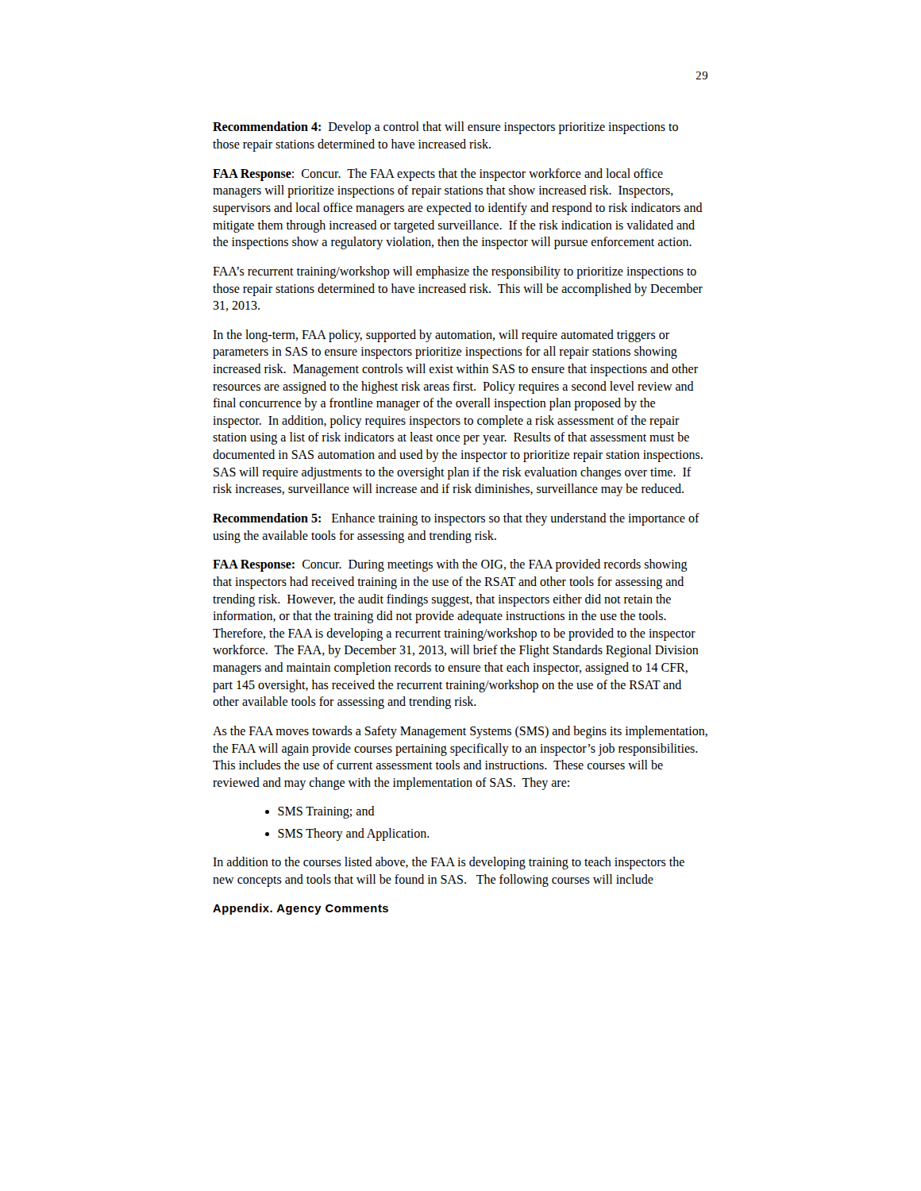29
Recommendation 4: Develop a control that will ensure inspectors prioritize inspections to those repair stations determined to have increased risk.
FAA Response: Concur. The FAA expects that the inspector workforce and local office managers will prioritize inspections of repair stations that show increased risk. Inspectors, supervisors and local office managers are expected to identify and respond to risk indicators and mitigate them through increased or targeted surveillance. If the risk indication is validated and the inspections show a regulatory violation, then the inspector will pursue enforcement action.
FAA’s recurrent training/workshop will emphasize the responsibility to prioritize inspections to those repair stations determined to have increased risk. This will be accomplished by December 31, 2013.
In the long-term, FAA policy, supported by automation, will require automated triggers or parameters in SAS to ensure inspectors prioritize inspections for all repair stations showing increased risk. Management controls will exist within SAS to ensure that inspections and other resources are assigned to the highest risk areas first. Policy requires a second level review and final concurrence by a frontline manager of the overall inspection plan proposed by the inspector. In addition, policy requires inspectors to complete a risk assessment of the repair station using a list of risk indicators at least once per year. Results of that assessment must be documented in SAS automation and used by the inspector to prioritize repair station inspections. SAS will require adjustments to the oversight plan if the risk evaluation changes over time. If risk increases, surveillance will increase and if risk diminishes, surveillance may be reduced.
Recommendation 5: Enhance training to inspectors so that they understand the importance of using the available tools for assessing and trending risk.
FAA Response: Concur. During meetings with the OIG, the FAA provided records showing that inspectors had received training in the use of the RSAT and other tools for assessing and trending risk. However, the audit findings suggest, that inspectors either did not retain the information, or that the training did not provide adequate instructions in the use the tools. Therefore, the FAA is developing a recurrent training/workshop to be provided to the inspector workforce. The FAA, by December 31, 2013, will brief the Flight Standards Regional Division managers and maintain completion records to ensure that each inspector, assigned to 14 CFR, part 145 oversight, has received the recurrent training/workshop on the use of the RSAT and other available tools for assessing and trending risk.
As the FAA moves towards a Safety Management Systems (SMS) and begins its implementation, the FAA will again provide courses pertaining specifically to an inspector’s job responsibilities. This includes the use of current assessment tools and instructions. These courses will be reviewed and may change with the implementation of SAS. They are:
SMS Training; and
SMS Theory and Application.
In addition to the courses listed above, the FAA is developing training to teach inspectors the new concepts and tools that will be found in SAS. The following courses will include
Appendix. Agency Comments